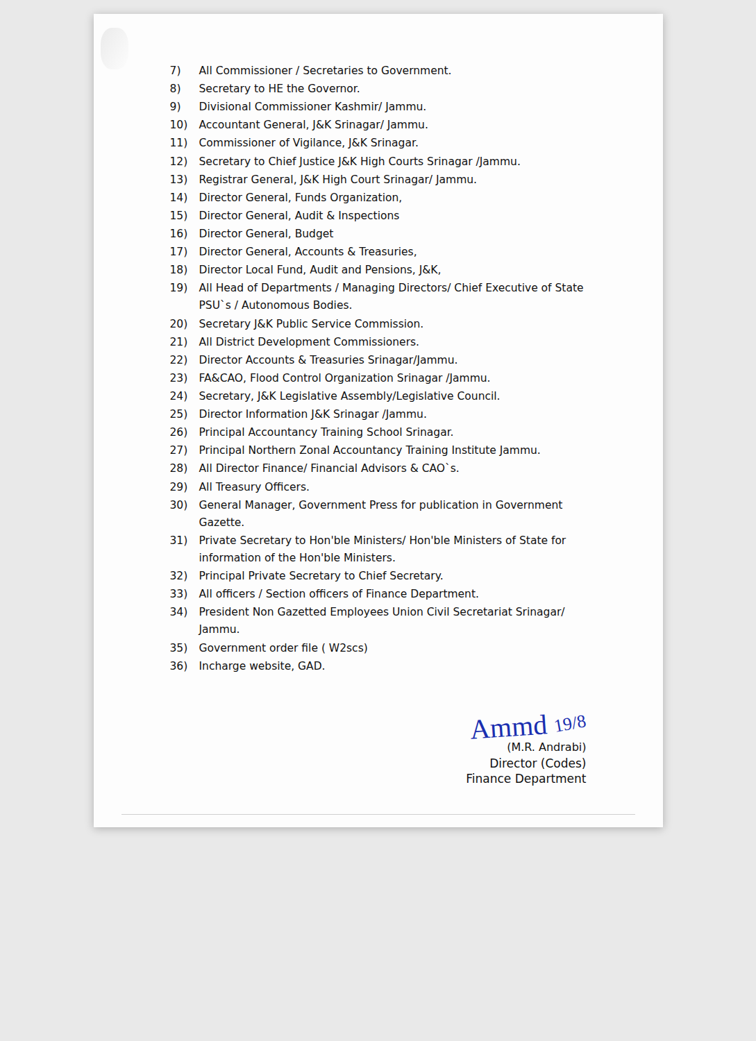All Commissioner / Secretaries to Government.
Secretary to HE the Governor.
Divisional Commissioner Kashmir/ Jammu.
Accountant General, J&K Srinagar/ Jammu.
Commissioner of Vigilance, J&K Srinagar.
Secretary to Chief Justice J&K High Courts Srinagar /Jammu.
Registrar General, J&K High Court Srinagar/ Jammu.
Director General, Funds Organization,
Director General, Audit & Inspections
Director General, Budget
Director General, Accounts & Treasuries,
Director Local Fund, Audit and Pensions, J&K,
All Head of Departments / Managing Directors/ Chief Executive of State PSU`s / Autonomous Bodies.
Secretary J&K Public Service Commission.
All District Development Commissioners.
Director Accounts & Treasuries Srinagar/Jammu.
FA&CAO, Flood Control Organization Srinagar /Jammu.
Secretary, J&K Legislative Assembly/Legislative Council.
Director Information J&K Srinagar /Jammu.
Principal Accountancy Training School Srinagar.
Principal Northern Zonal Accountancy Training Institute Jammu.
All Director Finance/ Financial Advisors & CAO`s.
All Treasury Officers.
General Manager, Government Press for publication in Government Gazette.
Private Secretary to Hon'ble Ministers/ Hon'ble Ministers of State for information of the Hon'ble Ministers.
Principal Private Secretary to Chief Secretary.
All officers / Section officers of Finance Department.
President Non Gazetted Employees Union Civil Secretariat Srinagar/ Jammu.
Government order file ( W2scs)
Incharge website, GAD.
Ammd 19/8
(M.R. Andrabi)
Director (Codes)
Finance Department